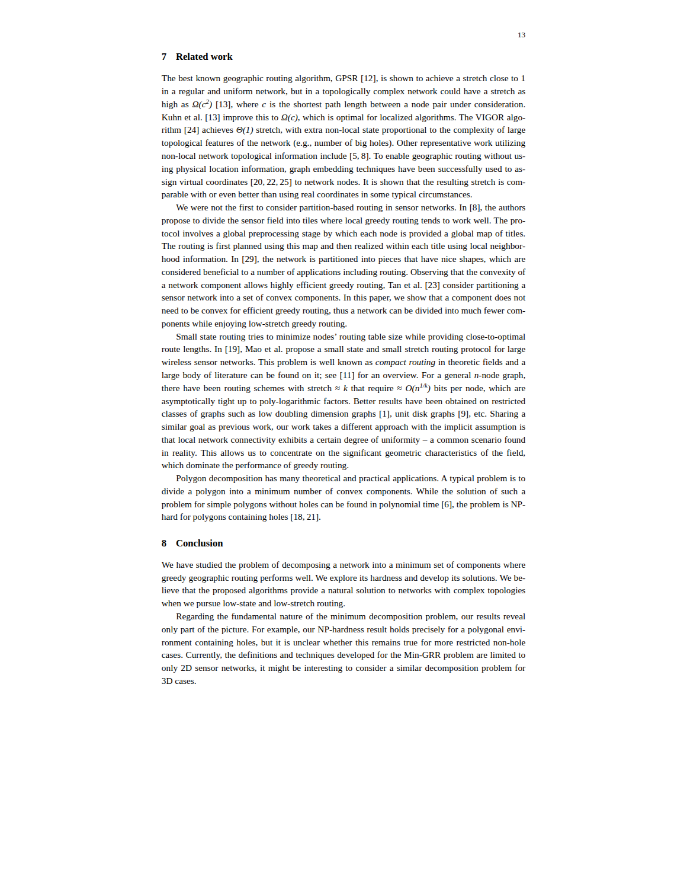13
7 Related work
The best known geographic routing algorithm, GPSR [12], is shown to achieve a stretch close to 1 in a regular and uniform network, but in a topologically complex network could have a stretch as high as Ω(c2) [13], where c is the shortest path length between a node pair under consideration. Kuhn et al. [13] improve this to Ω(c), which is optimal for localized algorithms. The VIGOR algorithm [24] achieves Θ(1) stretch, with extra non-local state proportional to the complexity of large topological features of the network (e.g., number of big holes). Other representative work utilizing non-local network topological information include [5, 8]. To enable geographic routing without using physical location information, graph embedding techniques have been successfully used to assign virtual coordinates [20, 22, 25] to network nodes. It is shown that the resulting stretch is comparable with or even better than using real coordinates in some typical circumstances.
We were not the first to consider partition-based routing in sensor networks. In [8], the authors propose to divide the sensor field into tiles where local greedy routing tends to work well. The protocol involves a global preprocessing stage by which each node is provided a global map of titles. The routing is first planned using this map and then realized within each title using local neighborhood information. In [29], the network is partitioned into pieces that have nice shapes, which are considered beneficial to a number of applications including routing. Observing that the convexity of a network component allows highly efficient greedy routing, Tan et al. [23] consider partitioning a sensor network into a set of convex components. In this paper, we show that a component does not need to be convex for efficient greedy routing, thus a network can be divided into much fewer components while enjoying low-stretch greedy routing.
Small state routing tries to minimize nodes’ routing table size while providing close-to-optimal route lengths. In [19], Mao et al. propose a small state and small stretch routing protocol for large wireless sensor networks. This problem is well known as compact routing in theoretic fields and a large body of literature can be found on it; see [11] for an overview. For a general n-node graph, there have been routing schemes with stretch ≈ k that require ≈ O(n1/k) bits per node, which are asymptotically tight up to poly-logarithmic factors. Better results have been obtained on restricted classes of graphs such as low doubling dimension graphs [1], unit disk graphs [9], etc. Sharing a similar goal as previous work, our work takes a different approach with the implicit assumption is that local network connectivity exhibits a certain degree of uniformity – a common scenario found in reality. This allows us to concentrate on the significant geometric characteristics of the field, which dominate the performance of greedy routing.
Polygon decomposition has many theoretical and practical applications. A typical problem is to divide a polygon into a minimum number of convex components. While the solution of such a problem for simple polygons without holes can be found in polynomial time [6], the problem is NP-hard for polygons containing holes [18, 21].
8 Conclusion
We have studied the problem of decomposing a network into a minimum set of components where greedy geographic routing performs well. We explore its hardness and develop its solutions. We believe that the proposed algorithms provide a natural solution to networks with complex topologies when we pursue low-state and low-stretch routing.
Regarding the fundamental nature of the minimum decomposition problem, our results reveal only part of the picture. For example, our NP-hardness result holds precisely for a polygonal environment containing holes, but it is unclear whether this remains true for more restricted non-hole cases. Currently, the definitions and techniques developed for the Min-GRR problem are limited to only 2D sensor networks, it might be interesting to consider a similar decomposition problem for 3D cases.